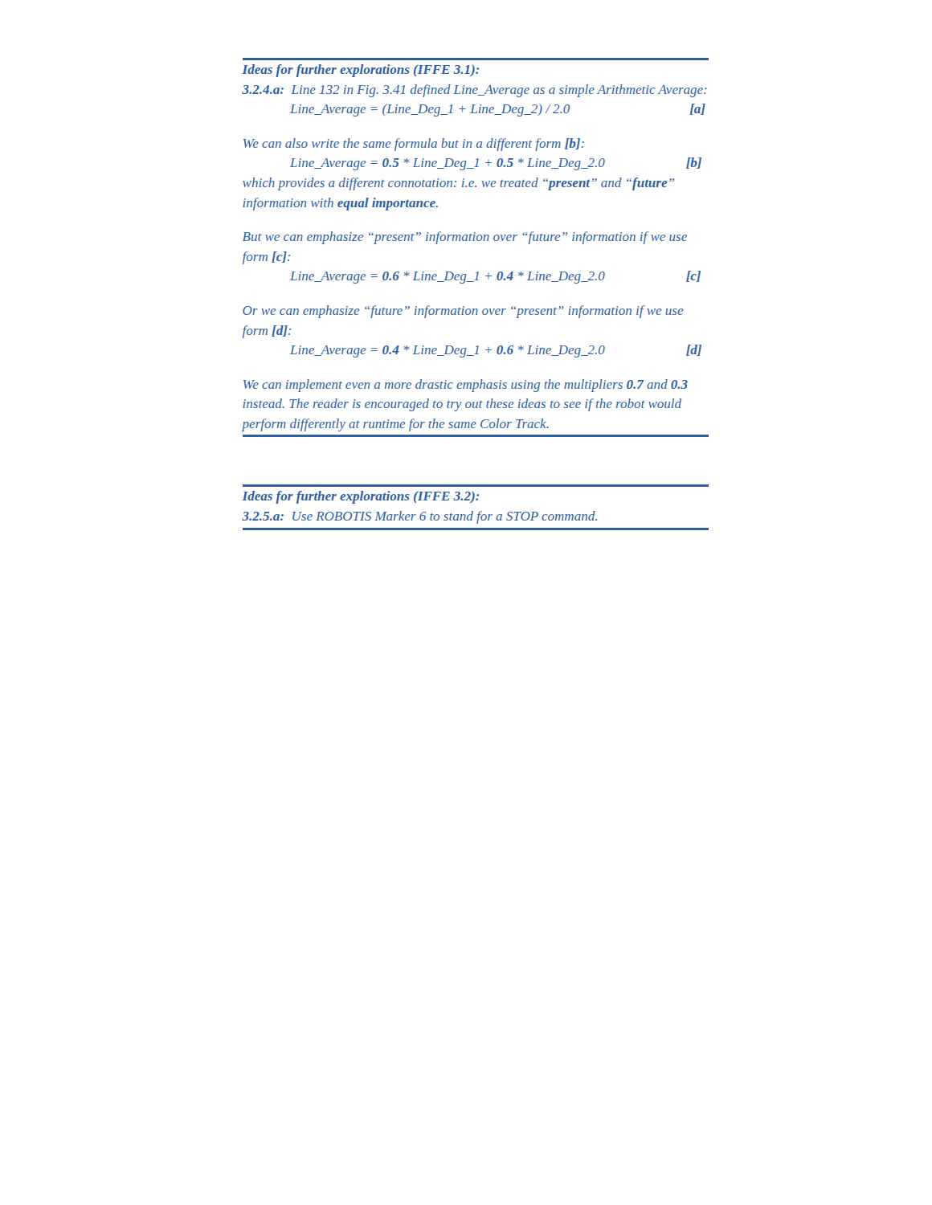Ideas for further explorations (IFFE 3.1):
3.2.4.a: Line 132 in Fig. 3.41 defined Line_Average as a simple Arithmetic Average:
Line_Average = (Line_Deg_1 + Line_Deg_2) / 2.0 [a]
We can also write the same formula but in a different form [b]:
Line_Average = 0.5 * Line_Deg_1 + 0.5 * Line_Deg_2.0 [b]
which provides a different connotation: i.e. we treated “present” and “future” information with equal importance.
But we can emphasize “present” information over “future” information if we use form [c]:
Line_Average = 0.6 * Line_Deg_1 + 0.4 * Line_Deg_2.0 [c]
Or we can emphasize “future” information over “present” information if we use form [d]:
Line_Average = 0.4 * Line_Deg_1 + 0.6 * Line_Deg_2.0 [d]
We can implement even a more drastic emphasis using the multipliers 0.7 and 0.3 instead. The reader is encouraged to try out these ideas to see if the robot would perform differently at runtime for the same Color Track.
Ideas for further explorations (IFFE 3.2):
3.2.5.a: Use ROBOTIS Marker 6 to stand for a STOP command.